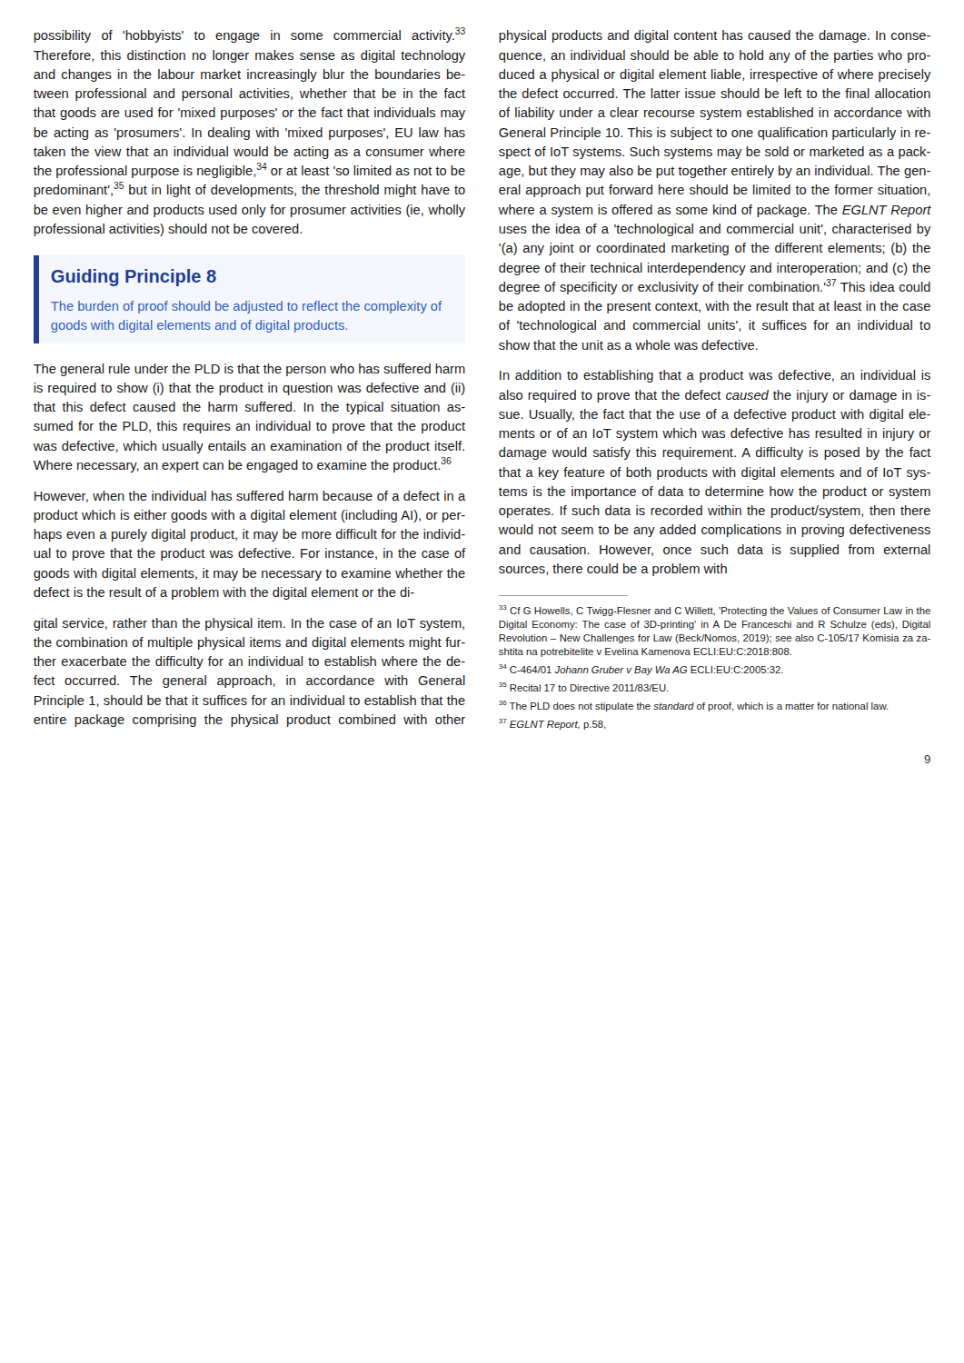possibility of 'hobbyists' to engage in some commercial activity.33 Therefore, this distinction no longer makes sense as digital technology and changes in the labour market increasingly blur the boundaries between professional and personal activities, whether that be in the fact that goods are used for 'mixed purposes' or the fact that individuals may be acting as 'prosumers'. In dealing with 'mixed purposes', EU law has taken the view that an individual would be acting as a consumer where the professional purpose is negligible,34 or at least 'so limited as not to be predominant',35 but in light of developments, the threshold might have to be even higher and products used only for prosumer activities (ie, wholly professional activities) should not be covered.
Guiding Principle 8
The burden of proof should be adjusted to reflect the complexity of goods with digital elements and of digital products.
The general rule under the PLD is that the person who has suffered harm is required to show (i) that the product in question was defective and (ii) that this defect caused the harm suffered. In the typical situation assumed for the PLD, this requires an individual to prove that the product was defective, which usually entails an examination of the product itself. Where necessary, an expert can be engaged to examine the product.36
However, when the individual has suffered harm because of a defect in a product which is either goods with a digital element (including AI), or perhaps even a purely digital product, it may be more difficult for the individual to prove that the product was defective. For instance, in the case of goods with digital elements, it may be necessary to examine whether the defect is the result of a problem with the digital element or the di-
gital service, rather than the physical item. In the case of an IoT system, the combination of multiple physical items and digital elements might further exacerbate the difficulty for an individual to establish where the defect occurred. The general approach, in accordance with General Principle 1, should be that it suffices for an individual to establish that the entire package comprising the physical product combined with other physical products and digital content has caused the damage. In consequence, an individual should be able to hold any of the parties who produced a physical or digital element liable, irrespective of where precisely the defect occurred. The latter issue should be left to the final allocation of liability under a clear recourse system established in accordance with General Principle 10. This is subject to one qualification particularly in respect of IoT systems. Such systems may be sold or marketed as a package, but they may also be put together entirely by an individual. The general approach put forward here should be limited to the former situation, where a system is offered as some kind of package. The EGLNT Report uses the idea of a 'technological and commercial unit', characterised by '(a) any joint or coordinated marketing of the different elements; (b) the degree of their technical interdependency and interoperation; and (c) the degree of specificity or exclusivity of their combination.'37 This idea could be adopted in the present context, with the result that at least in the case of 'technological and commercial units', it suffices for an individual to show that the unit as a whole was defective.
In addition to establishing that a product was defective, an individual is also required to prove that the defect caused the injury or damage in issue. Usually, the fact that the use of a defective product with digital elements or of an IoT system which was defective has resulted in injury or damage would satisfy this requirement. A difficulty is posed by the fact that a key feature of both products with digital elements and of IoT systems is the importance of data to determine how the product or system operates. If such data is recorded within the product/system, then there would not seem to be any added complications in proving defectiveness and causation. However, once such data is supplied from external sources, there could be a problem with
33 Cf G Howells, C Twigg-Flesner and C Willett, 'Protecting the Values of Consumer Law in the Digital Economy: The case of 3D-printing' in A De Franceschi and R Schulze (eds), Digital Revolution – New Challenges for Law (Beck/Nomos, 2019); see also C-105/17 Komisia za zashtita na potrebitelite v Evelina Kamenova ECLI:EU:C:2018:808.
34 C-464/01 Johann Gruber v Bay Wa AG ECLI:EU:C:2005:32.
35 Recital 17 to Directive 2011/83/EU.
36 The PLD does not stipulate the standard of proof, which is a matter for national law.
37 EGLNT Report, p.58,
9